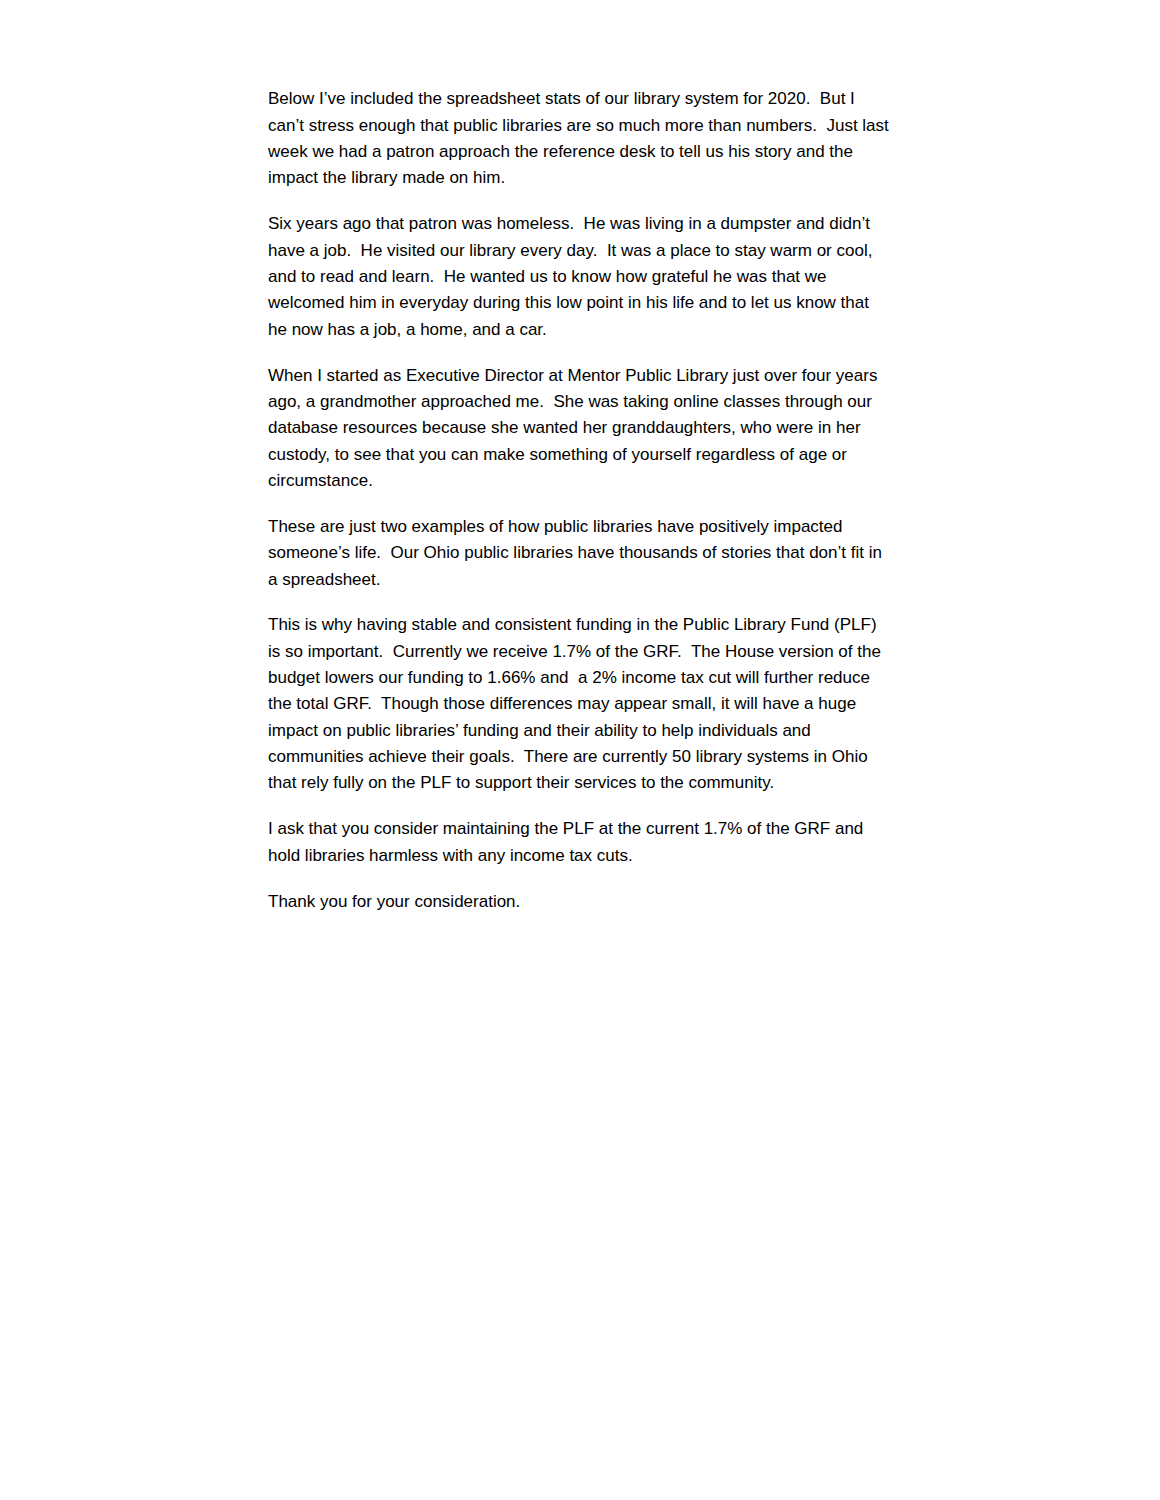Below I’ve included the spreadsheet stats of our library system for 2020. But I can’t stress enough that public libraries are so much more than numbers. Just last week we had a patron approach the reference desk to tell us his story and the impact the library made on him.
Six years ago that patron was homeless. He was living in a dumpster and didn’t have a job. He visited our library every day. It was a place to stay warm or cool, and to read and learn. He wanted us to know how grateful he was that we welcomed him in everyday during this low point in his life and to let us know that he now has a job, a home, and a car.
When I started as Executive Director at Mentor Public Library just over four years ago, a grandmother approached me. She was taking online classes through our database resources because she wanted her granddaughters, who were in her custody, to see that you can make something of yourself regardless of age or circumstance.
These are just two examples of how public libraries have positively impacted someone’s life. Our Ohio public libraries have thousands of stories that don’t fit in a spreadsheet.
This is why having stable and consistent funding in the Public Library Fund (PLF) is so important. Currently we receive 1.7% of the GRF. The House version of the budget lowers our funding to 1.66% and a 2% income tax cut will further reduce the total GRF. Though those differences may appear small, it will have a huge impact on public libraries’ funding and their ability to help individuals and communities achieve their goals. There are currently 50 library systems in Ohio that rely fully on the PLF to support their services to the community.
I ask that you consider maintaining the PLF at the current 1.7% of the GRF and hold libraries harmless with any income tax cuts.
Thank you for your consideration.